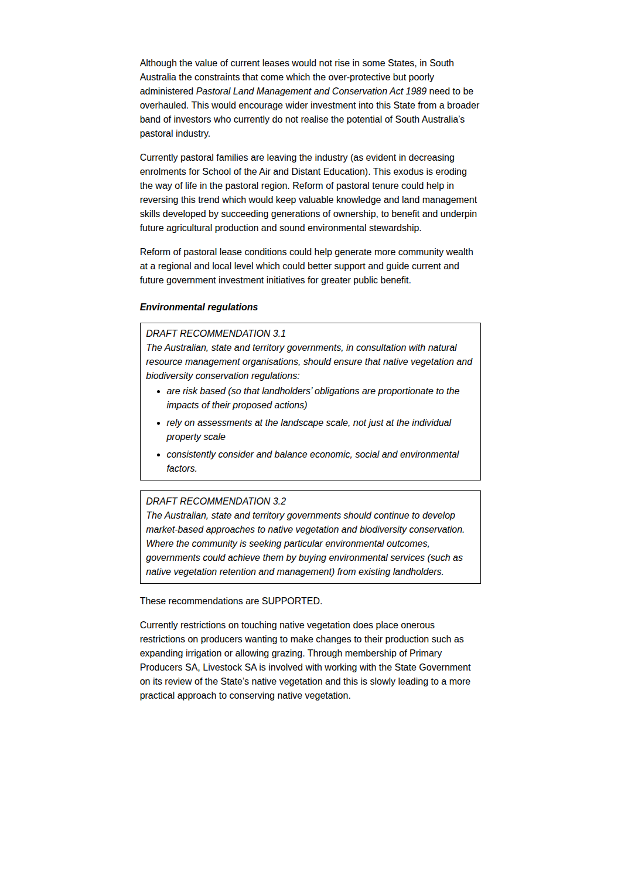Although the value of current leases would not rise in some States, in South Australia the constraints that come which the over-protective but poorly administered Pastoral Land Management and Conservation Act 1989 need to be overhauled. This would encourage wider investment into this State from a broader band of investors who currently do not realise the potential of South Australia’s pastoral industry.
Currently pastoral families are leaving the industry (as evident in decreasing enrolments for School of the Air and Distant Education). This exodus is eroding the way of life in the pastoral region. Reform of pastoral tenure could help in reversing this trend which would keep valuable knowledge and land management skills developed by succeeding generations of ownership, to benefit and underpin future agricultural production and sound environmental stewardship.
Reform of pastoral lease conditions could help generate more community wealth at a regional and local level which could better support and guide current and future government investment initiatives for greater public benefit.
Environmental regulations
DRAFT RECOMMENDATION 3.1
The Australian, state and territory governments, in consultation with natural resource management organisations, should ensure that native vegetation and biodiversity conservation regulations:
are risk based (so that landholders’ obligations are proportionate to the impacts of their proposed actions)
rely on assessments at the landscape scale, not just at the individual property scale
consistently consider and balance economic, social and environmental factors.
DRAFT RECOMMENDATION 3.2
The Australian, state and territory governments should continue to develop market-based approaches to native vegetation and biodiversity conservation. Where the community is seeking particular environmental outcomes, governments could achieve them by buying environmental services (such as native vegetation retention and management) from existing landholders.
These recommendations are SUPPORTED.
Currently restrictions on touching native vegetation does place onerous restrictions on producers wanting to make changes to their production such as expanding irrigation or allowing grazing. Through membership of Primary Producers SA, Livestock SA is involved with working with the State Government on its review of the State’s native vegetation and this is slowly leading to a more practical approach to conserving native vegetation.